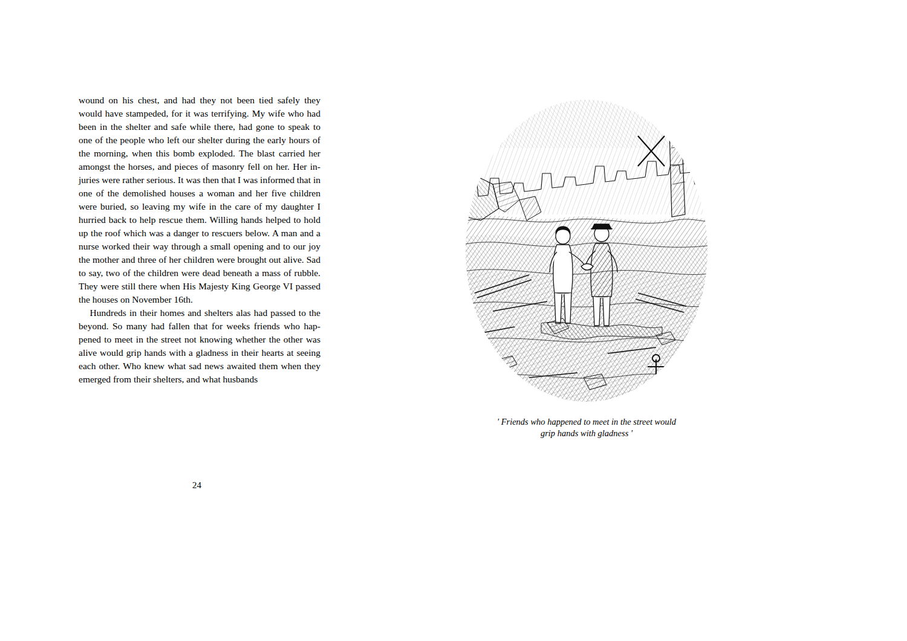wound on his chest, and had they not been tied safely they would have stampeded, for it was terrifying. My wife who had been in the shelter and safe while there, had gone to speak to one of the people who left our shelter during the early hours of the morning, when this bomb exploded. The blast carried her amongst the horses, and pieces of masonry fell on her. Her injuries were rather serious. It was then that I was informed that in one of the demolished houses a woman and her five children were buried, so leaving my wife in the care of my daughter I hurried back to help rescue them. Willing hands helped to hold up the roof which was a danger to rescuers below. A man and a nurse worked their way through a small opening and to our joy the mother and three of her children were brought out alive. Sad to say, two of the children were dead beneath a mass of rubble. They were still there when His Majesty King George VI passed the houses on November 16th.
Hundreds in their homes and shelters alas had passed to the beyond. So many had fallen that for weeks friends who happened to meet in the street not knowing whether the other was alive would grip hands with a gladness in their hearts at seeing each other. Who knew what sad news awaited them when they emerged from their shelters, and what husbands
' Friends who happened to meet in the street would
grip hands with gladness '
24